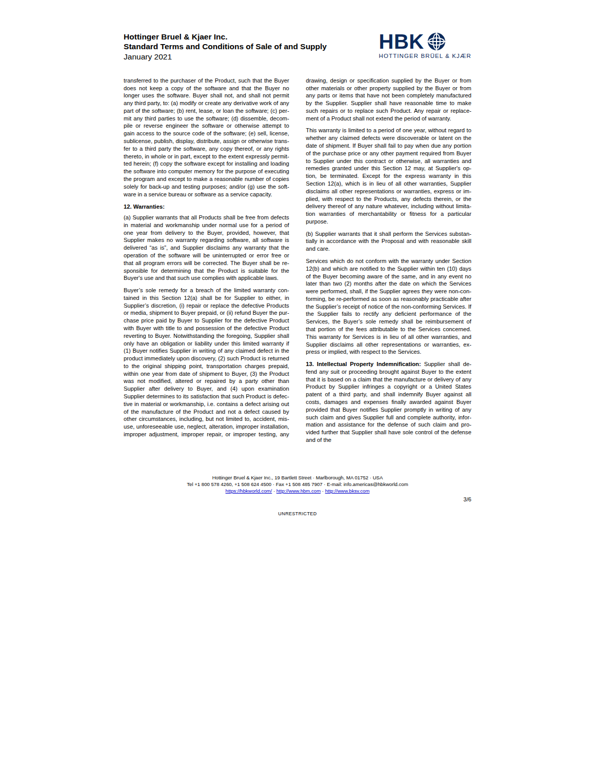Hottinger Bruel & Kjaer Inc.
Standard Terms and Conditions of Sale of and Supply
January 2021
HBK
HOTTINGER BRÜEL & KJÆR
transferred to the purchaser of the Product, such that the Buyer does not keep a copy of the software and that the Buyer no longer uses the software. Buyer shall not, and shall not permit any third party, to: (a) modify or create any derivative work of any part of the software; (b) rent, lease, or loan the software; (c) permit any third parties to use the software; (d) dissemble, decompile or reverse engineer the software or otherwise attempt to gain access to the source code of the software; (e) sell, license, sublicense, publish, display, distribute, assign or otherwise transfer to a third party the software, any copy thereof, or any rights thereto, in whole or in part, except to the extent expressly permitted herein; (f) copy the software except for installing and loading the software into computer memory for the purpose of executing the program and except to make a reasonable number of copies solely for back-up and testing purposes; and/or (g) use the software in a service bureau or software as a service capacity.
12. Warranties:
(a) Supplier warrants that all Products shall be free from defects in material and workmanship under normal use for a period of one year from delivery to the Buyer, provided, however, that Supplier makes no warranty regarding software, all software is delivered “as is”, and Supplier disclaims any warranty that the operation of the software will be uninterrupted or error free or that all program errors will be corrected. The Buyer shall be responsible for determining that the Product is suitable for the Buyer's use and that such use complies with applicable laws.
Buyer’s sole remedy for a breach of the limited warranty contained in this Section 12(a) shall be for Supplier to either, in Supplier’s discretion, (i) repair or replace the defective Products or media, shipment to Buyer prepaid, or (ii) refund Buyer the purchase price paid by Buyer to Supplier for the defective Product with Buyer with title to and possession of the defective Product reverting to Buyer. Notwithstanding the foregoing, Supplier shall only have an obligation or liability under this limited warranty if (1) Buyer notifies Supplier in writing of any claimed defect in the product immediately upon discovery, (2) such Product is returned to the original shipping point, transportation charges prepaid, within one year from date of shipment to Buyer, (3) the Product was not modified, altered or repaired by a party other than Supplier after delivery to Buyer, and (4) upon examination Supplier determines to its satisfaction that such Product is defective in material or workmanship, i.e. contains a defect arising out of the manufacture of the Product and not a defect caused by other circumstances, including, but not limited to, accident, misuse, unforeseeable use, neglect, alteration, improper installation, improper adjustment, improper repair, or improper testing, any drawing, design or specification supplied by the Buyer or from other materials or other property supplied by the Buyer or from any parts or items that have not been completely manufactured by the Supplier. Supplier shall have reasonable time to make such repairs or to replace such Product. Any repair or replacement of a Product shall not extend the period of warranty.
This warranty is limited to a period of one year, without regard to whether any claimed defects were discoverable or latent on the date of shipment. If Buyer shall fail to pay when due any portion of the purchase price or any other payment required from Buyer to Supplier under this contract or otherwise, all warranties and remedies granted under this Section 12 may, at Supplier's option, be terminated. Except for the express warranty in this Section 12(a), which is in lieu of all other warranties, Supplier disclaims all other representations or warranties, express or implied, with respect to the Products, any defects therein, or the delivery thereof of any nature whatever, including without limitation warranties of merchantability or fitness for a particular purpose.
(b) Supplier warrants that it shall perform the Services substantially in accordance with the Proposal and with reasonable skill and care.
Services which do not conform with the warranty under Section 12(b) and which are notified to the Supplier within ten (10) days of the Buyer becoming aware of the same, and in any event no later than two (2) months after the date on which the Services were performed, shall, if the Supplier agrees they were non-conforming, be re-performed as soon as reasonably practicable after the Supplier’s receipt of notice of the non-conforming Services. If the Supplier fails to rectify any deficient performance of the Services, the Buyer’s sole remedy shall be reimbursement of that portion of the fees attributable to the Services concerned. This warranty for Services is in lieu of all other warranties, and Supplier disclaims all other representations or warranties, express or implied, with respect to the Services.
13. Intellectual Property Indemnification: Supplier shall defend any suit or proceeding brought against Buyer to the extent that it is based on a claim that the manufacture or delivery of any Product by Supplier infringes a copyright or a United States patent of a third party, and shall indemnify Buyer against all costs, damages and expenses finally awarded against Buyer provided that Buyer notifies Supplier promptly in writing of any such claim and gives Supplier full and complete authority, information and assistance for the defense of such claim and provided further that Supplier shall have sole control of the defense and of the
Hottinger Bruel & Kjaer Inc., 19 Bartlett Street · Marlborough, MA 01752 · USA
Tel +1 800 578 4260, +1 508 624 4500 · Fax +1 508 485 7907 · E-mail: info.americas@hbkworld.com
https://hbkworld.com/ · http://www.hbm.com · http://www.bksv.com
3/6
UNRESTRICTED